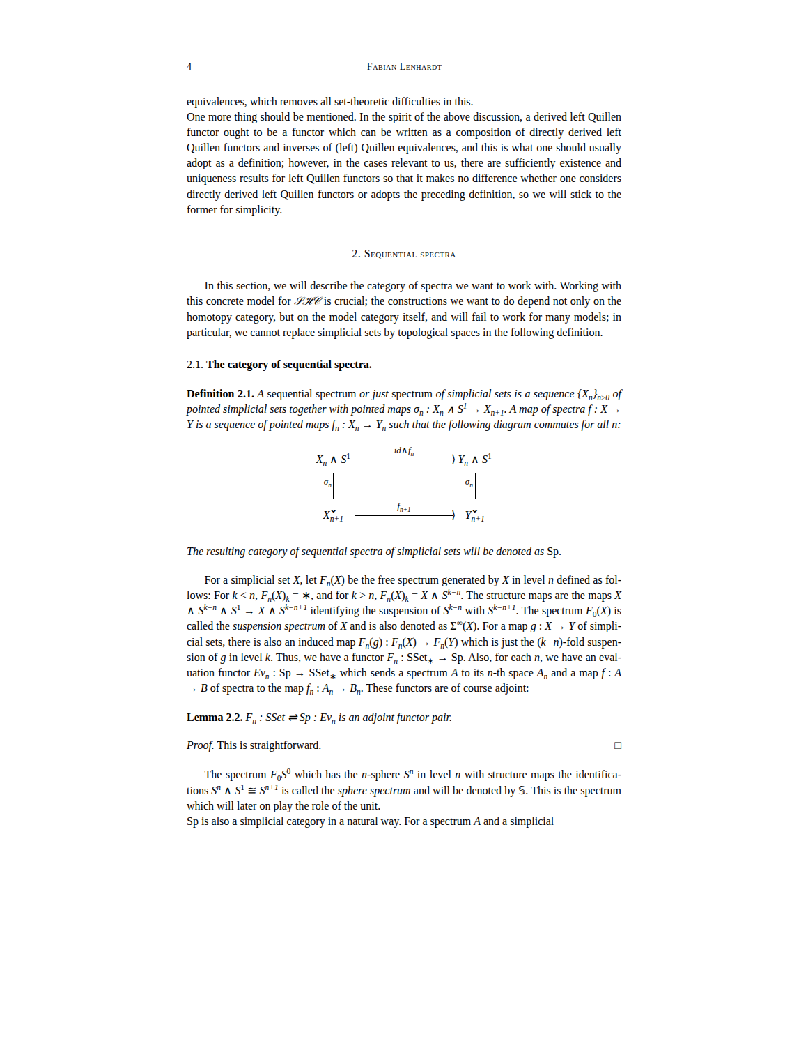4 Fabian Lenhardt
equivalences, which removes all set-theoretic difficulties in this.
One more thing should be mentioned. In the spirit of the above discussion, a derived left Quillen functor ought to be a functor which can be written as a composition of directly derived left Quillen functors and inverses of (left) Quillen equivalences, and this is what one should usually adopt as a definition; however, in the cases relevant to us, there are sufficiently existence and uniqueness results for left Quillen functors so that it makes no difference whether one considers directly derived left Quillen functors or adopts the preceding definition, so we will stick to the former for simplicity.
2. Sequential spectra
In this section, we will describe the category of spectra we want to work with. Working with this concrete model for 𝒮ℋ𝒞 is crucial; the constructions we want to do depend not only on the homotopy category, but on the model category itself, and will fail to work for many models; in particular, we cannot replace simplicial sets by topological spaces in the following definition.
2.1. The category of sequential spectra.
Definition 2.1. A sequential spectrum or just spectrum of simplicial sets is a sequence {Xn}n≥0 of pointed simplicial sets together with pointed maps σn : Xn ∧ S1 → Xn+1. A map of spectra f : X → Y is a sequence of pointed maps fn : Xn → Yn such that the following diagram commutes for all n:
| X n ∧ S 1 | id ∧ f n ⟩ | Y n ∧ S 1 |
| σ n ⌄ | | σ n ⌄ |
| X n+1 | f n+1 ⟩ | Y n+1 |
The resulting category of sequential spectra of simplicial sets will be denoted as Sp.
For a simplicial set X, let Fn(X) be the free spectrum generated by X in level n defined as follows: For k < n, Fn(X)k = ∗, and for k > n, Fn(X)k = X ∧ Sk−n. The structure maps are the maps X ∧ Sk−n ∧ S1 → X ∧ Sk−n+1 identifying the suspension of Sk−n with Sk−n+1. The spectrum F0(X) is called the suspension spectrum of X and is also denoted as Σ∞(X). For a map g : X → Y of simplicial sets, there is also an induced map Fn(g) : Fn(X) → Fn(Y) which is just the (k−n)-fold suspension of g in level k. Thus, we have a functor Fn : SSet∗ → Sp. Also, for each n, we have an evaluation functor Evn : Sp → SSet∗ which sends a spectrum A to its n-th space An and a map f : A → B of spectra to the map fn : An → Bn. These functors are of course adjoint:
Lemma 2.2. Fn : SSet ⇌ Sp : Evn is an adjoint functor pair.
□Proof. This is straightforward.
The spectrum F0S0 which has the n-sphere Sn in level n with structure maps the identifications Sn ∧ S1 ≅ Sn+1 is called the sphere spectrum and will be denoted by 𝕊. This is the spectrum which will later on play the role of the unit.
Sp is also a simplicial category in a natural way. For a spectrum A and a simplicial